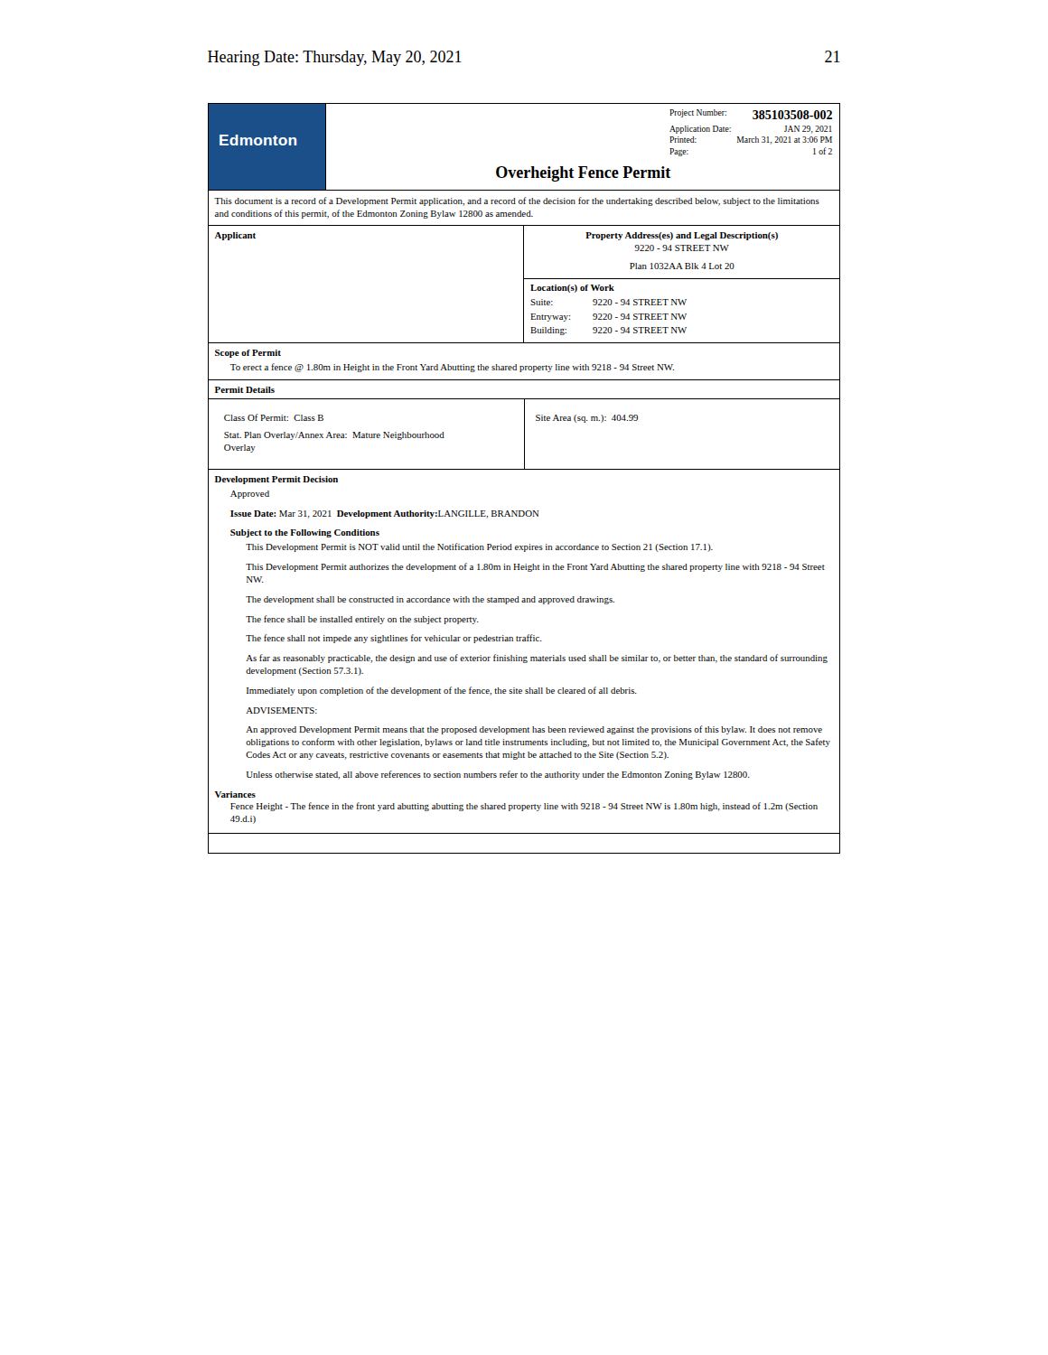Hearing Date: Thursday, May 20, 2021
21
Edmonton
| Project Number: | 385103508-002 |
| Application Date: | JAN 29, 2021 |
| Printed: | March 31, 2021 at 3:06 PM |
| Page: | 1 of 2 |
Overheight Fence Permit
This document is a record of a Development Permit application, and a record of the decision for the undertaking described below, subject to the limitations and conditions of this permit, of the Edmonton Zoning Bylaw 12800 as amended.
Applicant
Property Address(es) and Legal Description(s) 9220 - 94 STREET NW
Plan 1032AA Blk 4 Lot 20
Location(s) of Work
Suite: 9220 - 94 STREET NW
Entryway: 9220 - 94 STREET NW
Building: 9220 - 94 STREET NW
Scope of Permit
To erect a fence @ 1.80m in Height in the Front Yard Abutting the shared property line with 9218 - 94 Street NW.
Permit Details
Class Of Permit: Class B
Stat. Plan Overlay/Annex Area: Mature Neighbourhood
Overlay
Site Area (sq. m.): 404.99
Development Permit Decision
Approved
Issue Date: Mar 31, 2021 Development Authority: LANGILLE, BRANDON
Subject to the Following Conditions
This Development Permit is NOT valid until the Notification Period expires in accordance to Section 21 (Section 17.1).
This Development Permit authorizes the development of a 1.80m in Height in the Front Yard Abutting the shared property line with 9218 - 94 Street NW.
The development shall be constructed in accordance with the stamped and approved drawings.
The fence shall be installed entirely on the subject property.
The fence shall not impede any sightlines for vehicular or pedestrian traffic.
As far as reasonably practicable, the design and use of exterior finishing materials used shall be similar to, or better than, the standard of surrounding development (Section 57.3.1).
Immediately upon completion of the development of the fence, the site shall be cleared of all debris.
ADVISEMENTS:
An approved Development Permit means that the proposed development has been reviewed against the provisions of this bylaw. It does not remove obligations to conform with other legislation, bylaws or land title instruments including, but not limited to, the Municipal Government Act, the Safety Codes Act or any caveats, restrictive covenants or easements that might be attached to the Site (Section 5.2).
Unless otherwise stated, all above references to section numbers refer to the authority under the Edmonton Zoning Bylaw 12800.
Variances
Fence Height - The fence in the front yard abutting abutting the shared property line with 9218 - 94 Street NW is 1.80m high, instead of 1.2m (Section 49.d.i)